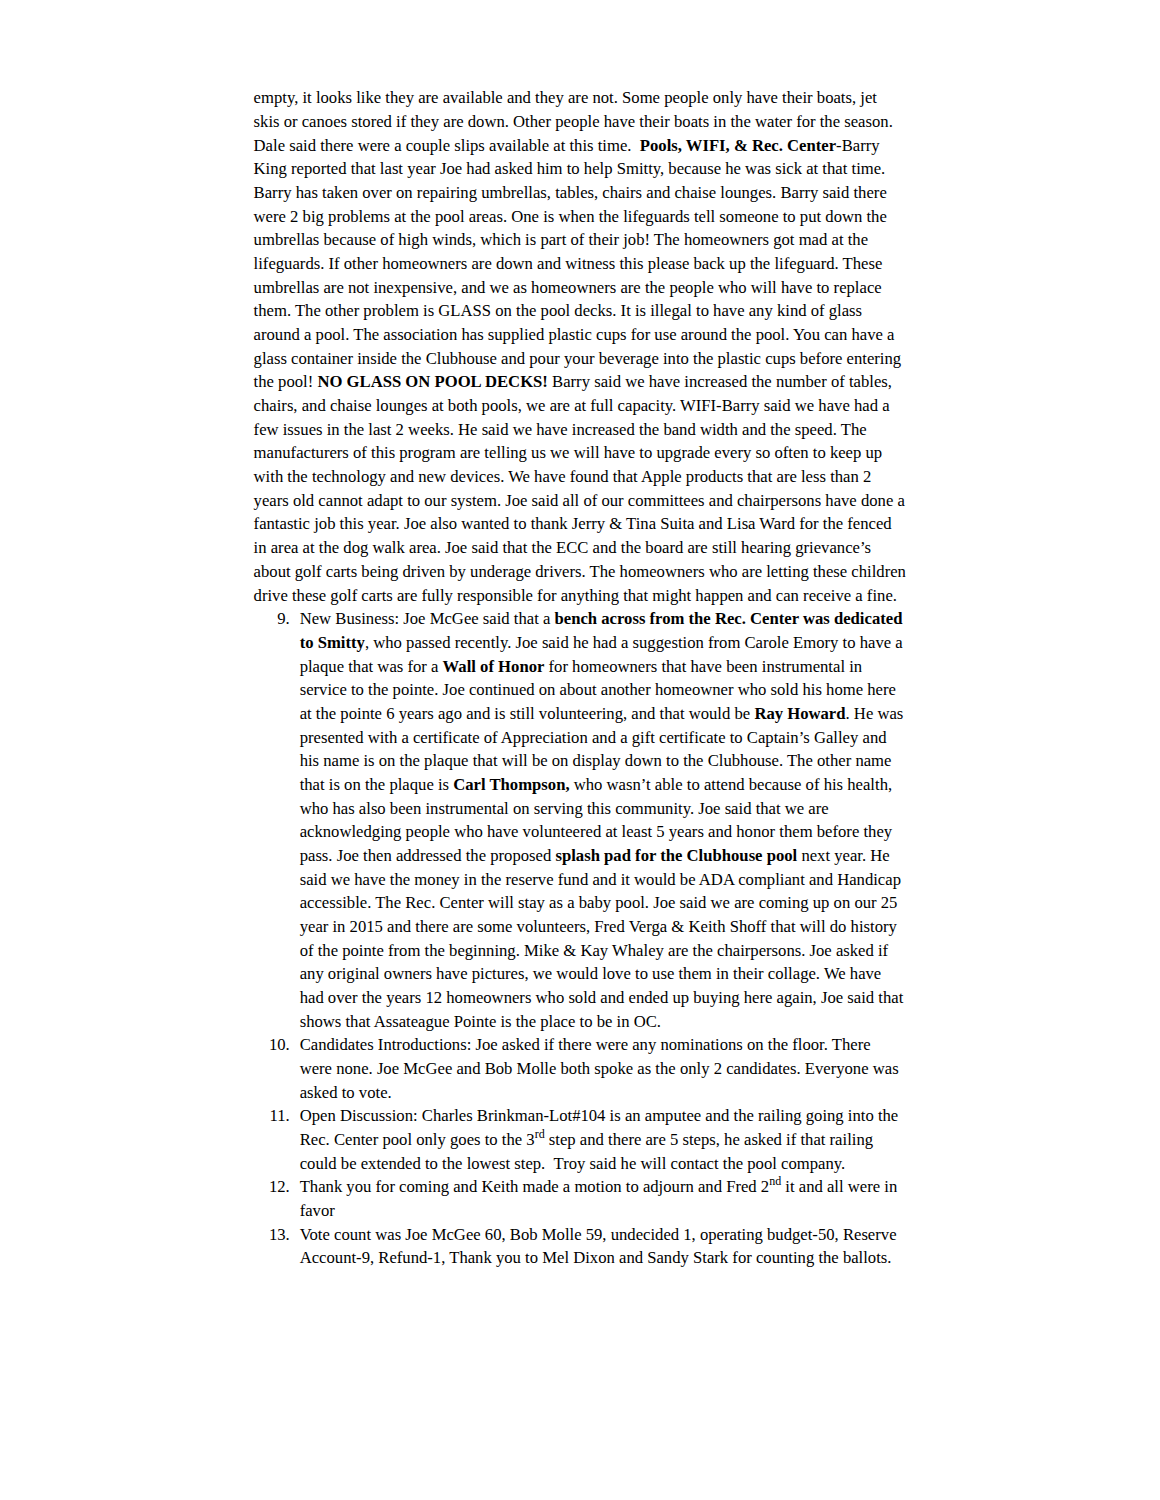empty, it looks like they are available and they are not. Some people only have their boats, jet skis or canoes stored if they are down. Other people have their boats in the water for the season. Dale said there were a couple slips available at this time. Pools, WIFI, & Rec. Center-Barry King reported that last year Joe had asked him to help Smitty, because he was sick at that time. Barry has taken over on repairing umbrellas, tables, chairs and chaise lounges. Barry said there were 2 big problems at the pool areas. One is when the lifeguards tell someone to put down the umbrellas because of high winds, which is part of their job! The homeowners got mad at the lifeguards. If other homeowners are down and witness this please back up the lifeguard. These umbrellas are not inexpensive, and we as homeowners are the people who will have to replace them. The other problem is GLASS on the pool decks. It is illegal to have any kind of glass around a pool. The association has supplied plastic cups for use around the pool. You can have a glass container inside the Clubhouse and pour your beverage into the plastic cups before entering the pool! NO GLASS ON POOL DECKS! Barry said we have increased the number of tables, chairs, and chaise lounges at both pools, we are at full capacity. WIFI-Barry said we have had a few issues in the last 2 weeks. He said we have increased the band width and the speed. The manufacturers of this program are telling us we will have to upgrade every so often to keep up with the technology and new devices. We have found that Apple products that are less than 2 years old cannot adapt to our system. Joe said all of our committees and chairpersons have done a fantastic job this year. Joe also wanted to thank Jerry & Tina Suita and Lisa Ward for the fenced in area at the dog walk area. Joe said that the ECC and the board are still hearing grievance’s about golf carts being driven by underage drivers. The homeowners who are letting these children drive these golf carts are fully responsible for anything that might happen and can receive a fine.
New Business: Joe McGee said that a bench across from the Rec. Center was dedicated to Smitty, who passed recently. Joe said he had a suggestion from Carole Emory to have a plaque that was for a Wall of Honor for homeowners that have been instrumental in service to the pointe. Joe continued on about another homeowner who sold his home here at the pointe 6 years ago and is still volunteering, and that would be Ray Howard. He was presented with a certificate of Appreciation and a gift certificate to Captain’s Galley and his name is on the plaque that will be on display down to the Clubhouse. The other name that is on the plaque is Carl Thompson, who wasn’t able to attend because of his health, who has also been instrumental on serving this community. Joe said that we are acknowledging people who have volunteered at least 5 years and honor them before they pass. Joe then addressed the proposed splash pad for the Clubhouse pool next year. He said we have the money in the reserve fund and it would be ADA compliant and Handicap accessible. The Rec. Center will stay as a baby pool. Joe said we are coming up on our 25 year in 2015 and there are some volunteers, Fred Verga & Keith Shoff that will do history of the pointe from the beginning. Mike & Kay Whaley are the chairpersons. Joe asked if any original owners have pictures, we would love to use them in their collage. We have had over the years 12 homeowners who sold and ended up buying here again, Joe said that shows that Assateague Pointe is the place to be in OC.
Candidates Introductions: Joe asked if there were any nominations on the floor. There were none. Joe McGee and Bob Molle both spoke as the only 2 candidates. Everyone was asked to vote.
Open Discussion: Charles Brinkman-Lot#104 is an amputee and the railing going into the Rec. Center pool only goes to the 3rd step and there are 5 steps, he asked if that railing could be extended to the lowest step. Troy said he will contact the pool company.
Thank you for coming and Keith made a motion to adjourn and Fred 2nd it and all were in favor
Vote count was Joe McGee 60, Bob Molle 59, undecided 1, operating budget-50, Reserve Account-9, Refund-1, Thank you to Mel Dixon and Sandy Stark for counting the ballots.